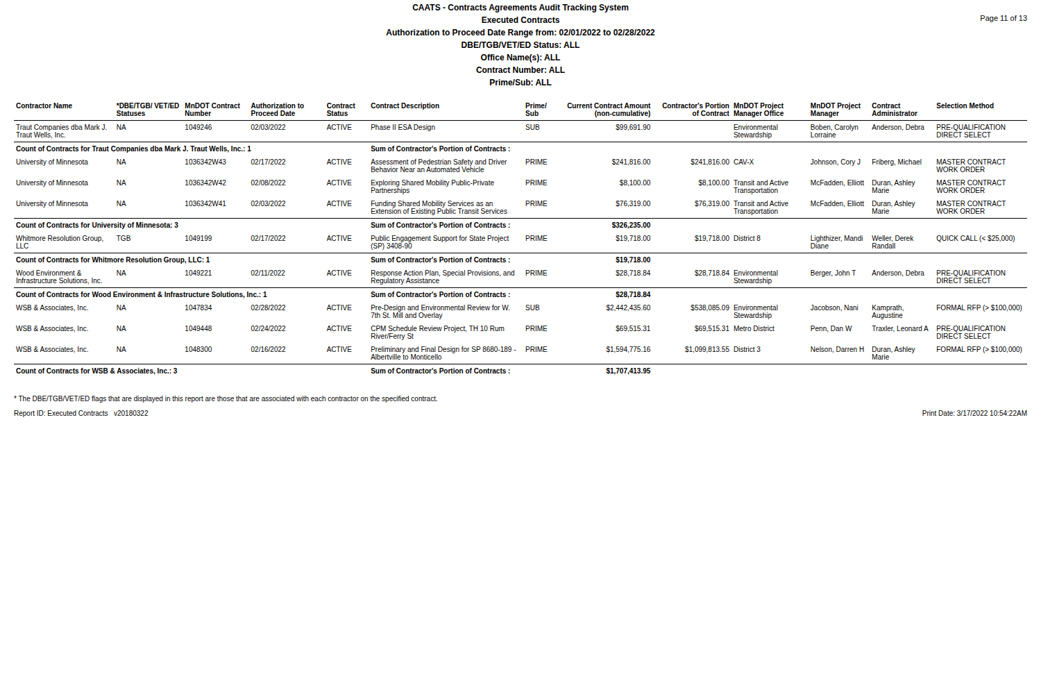Page 11 of 13
CAATS - Contracts Agreements Audit Tracking System
Executed Contracts
Authorization to Proceed Date Range from: 02/01/2022 to 02/28/2022
DBE/TGB/VET/ED Status: ALL
Office Name(s): ALL
Contract Number: ALL
Prime/Sub: ALL
| Contractor Name | *DBE/TGB/ VET/ED Statuses | MnDOT Contract Number | Authorization to Proceed Date | Contract Status | Contract Description | Prime/ Sub | Current Contract Amount (non-cumulative) | Contractor's Portion of Contract | MnDOT Project Manager Office | MnDOT Project Manager | Contract Administrator | Selection Method |
| --- | --- | --- | --- | --- | --- | --- | --- | --- | --- | --- | --- | --- |
| Traut Companies dba Mark J. Traut Wells, Inc. | NA | 1049246 | 02/03/2022 | ACTIVE | Phase II ESA Design | SUB | $99,691.90 | | Environmental Stewardship | Boben, Carolyn Lorraine | Anderson, Debra | PRE-QUALIFICATION DIRECT SELECT |
| Count of Contracts for Traut Companies dba Mark J. Traut Wells, Inc.: 1 | Sum of Contractor's Portion of Contracts : | | | |
| University of Minnesota | NA | 1036342W43 | 02/17/2022 | ACTIVE | Assessment of Pedestrian Safety and Driver Behavior Near an Automated Vehicle | PRIME | $241,816.00 | $241,816.00 | CAV-X | Johnson, Cory J | Friberg, Michael | MASTER CONTRACT WORK ORDER |
| University of Minnesota | NA | 1036342W42 | 02/08/2022 | ACTIVE | Exploring Shared Mobility Public-Private Partnerships | PRIME | $8,100.00 | $8,100.00 | Transit and Active Transportation | McFadden, Elliott | Duran, Ashley Marie | MASTER CONTRACT WORK ORDER |
| University of Minnesota | NA | 1036342W41 | 02/03/2022 | ACTIVE | Funding Shared Mobility Services as an Extension of Existing Public Transit Services | PRIME | $76,319.00 | $76,319.00 | Transit and Active Transportation | McFadden, Elliott | Duran, Ashley Marie | MASTER CONTRACT WORK ORDER |
| Count of Contracts for University of Minnesota: 3 | Sum of Contractor's Portion of Contracts : | $326,235.00 | | |
| Whitmore Resolution Group, LLC | TGB | 1049199 | 02/17/2022 | ACTIVE | Public Engagement Support for State Project (SP) 3408-90 | PRIME | $19,718.00 | $19,718.00 | District 8 | Lighthizer, Mandi Diane | Weller, Derek Randall | QUICK CALL (< $25,000) |
| Count of Contracts for Whitmore Resolution Group, LLC: 1 | Sum of Contractor's Portion of Contracts : | $19,718.00 | | |
| Wood Environment & Infrastructure Solutions, Inc. | NA | 1049221 | 02/11/2022 | ACTIVE | Response Action Plan, Special Provisions, and Regulatory Assistance | PRIME | $28,718.84 | $28,718.84 | Environmental Stewardship | Berger, John T | Anderson, Debra | PRE-QUALIFICATION DIRECT SELECT |
| Count of Contracts for Wood Environment & Infrastructure Solutions, Inc.: 1 | Sum of Contractor's Portion of Contracts : | $28,718.84 | | |
| WSB & Associates, Inc. | NA | 1047834 | 02/28/2022 | ACTIVE | Pre-Design and Environmental Review for W. 7th St. Mill and Overlay | SUB | $2,442,435.60 | $538,085.09 | Environmental Stewardship | Jacobson, Nani | Kamprath, Augustine | FORMAL RFP (> $100,000) |
| WSB & Associates, Inc. | NA | 1049448 | 02/24/2022 | ACTIVE | CPM Schedule Review Project, TH 10 Rum River/Ferry St | PRIME | $69,515.31 | $69,515.31 | Metro District | Penn, Dan W | Traxler, Leonard A | PRE-QUALIFICATION DIRECT SELECT |
| WSB & Associates, Inc. | NA | 1048300 | 02/16/2022 | ACTIVE | Preliminary and Final Design for SP 8680-189 - Albertville to Monticello | PRIME | $1,594,775.16 | $1,099,813.55 | District 3 | Nelson, Darren H | Duran, Ashley Marie | FORMAL RFP (> $100,000) |
| Count of Contracts for WSB & Associates, Inc.: 3 | Sum of Contractor's Portion of Contracts : | $1,707,413.95 | | |
* The DBE/TGB/VET/ED flags that are displayed in this report are those that are associated with each contractor on the specified contract.
Report ID: Executed Contracts v20180322 Print Date: 3/17/2022 10:54:22AM